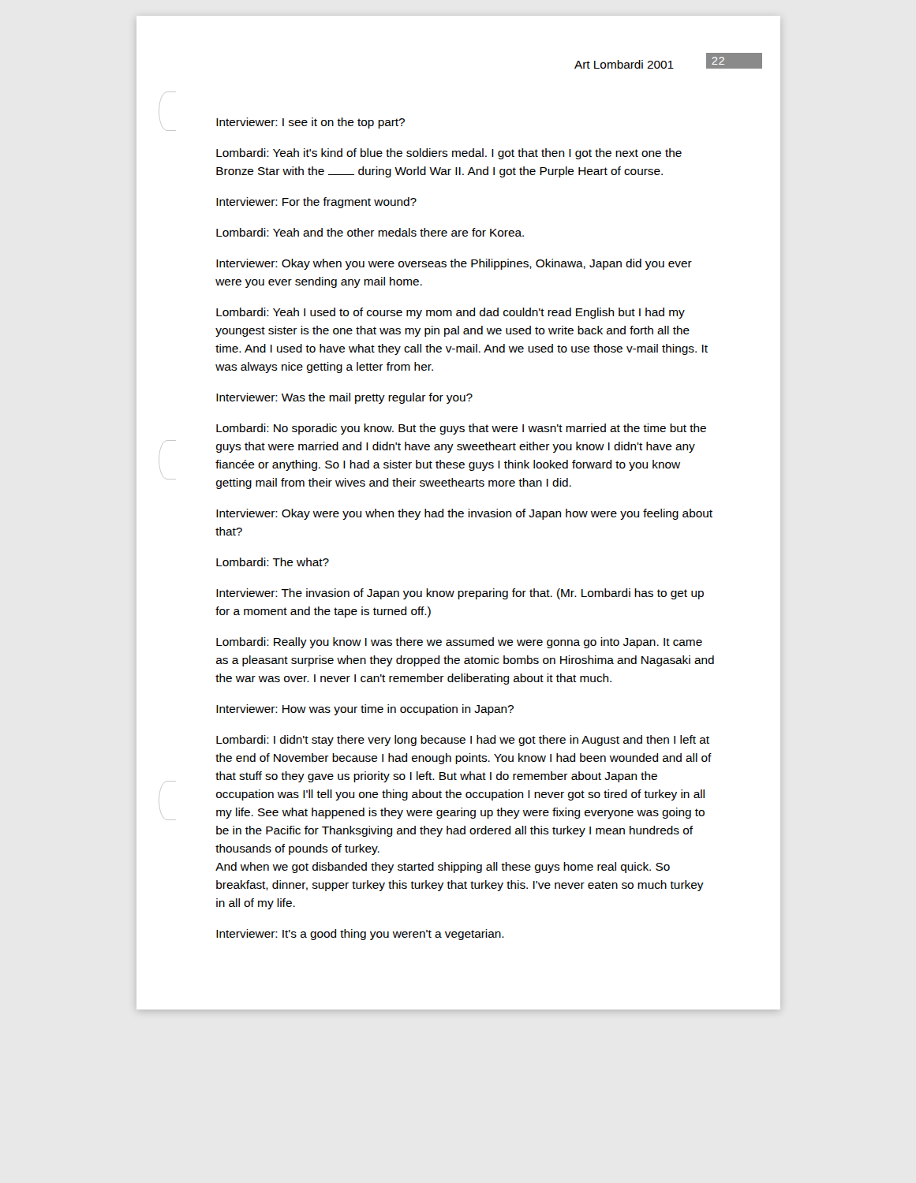Art Lombardi 2001 22
Interviewer: I see it on the top part?
Lombardi: Yeah it's kind of blue the soldiers medal. I got that then I got the next one the Bronze Star with the during World War II. And I got the Purple Heart of course.
Interviewer: For the fragment wound?
Lombardi: Yeah and the other medals there are for Korea.
Interviewer: Okay when you were overseas the Philippines, Okinawa, Japan did you ever were you ever sending any mail home.
Lombardi: Yeah I used to of course my mom and dad couldn't read English but I had my youngest sister is the one that was my pin pal and we used to write back and forth all the time. And I used to have what they call the v-mail. And we used to use those v-mail things. It was always nice getting a letter from her.
Interviewer: Was the mail pretty regular for you?
Lombardi: No sporadic you know. But the guys that were I wasn't married at the time but the guys that were married and I didn't have any sweetheart either you know I didn't have any fiancée or anything. So I had a sister but these guys I think looked forward to you know getting mail from their wives and their sweethearts more than I did.
Interviewer: Okay were you when they had the invasion of Japan how were you feeling about that?
Lombardi: The what?
Interviewer: The invasion of Japan you know preparing for that. (Mr. Lombardi has to get up for a moment and the tape is turned off.)
Lombardi: Really you know I was there we assumed we were gonna go into Japan. It came as a pleasant surprise when they dropped the atomic bombs on Hiroshima and Nagasaki and the war was over. I never I can't remember deliberating about it that much.
Interviewer: How was your time in occupation in Japan?
Lombardi: I didn't stay there very long because I had we got there in August and then I left at the end of November because I had enough points. You know I had been wounded and all of that stuff so they gave us priority so I left. But what I do remember about Japan the occupation was I'll tell you one thing about the occupation I never got so tired of turkey in all my life. See what happened is they were gearing up they were fixing everyone was going to be in the Pacific for Thanksgiving and they had ordered all this turkey I mean hundreds of thousands of pounds of turkey.
And when we got disbanded they started shipping all these guys home real quick. So breakfast, dinner, supper turkey this turkey that turkey this. I've never eaten so much turkey in all of my life.
Interviewer: It's a good thing you weren't a vegetarian.